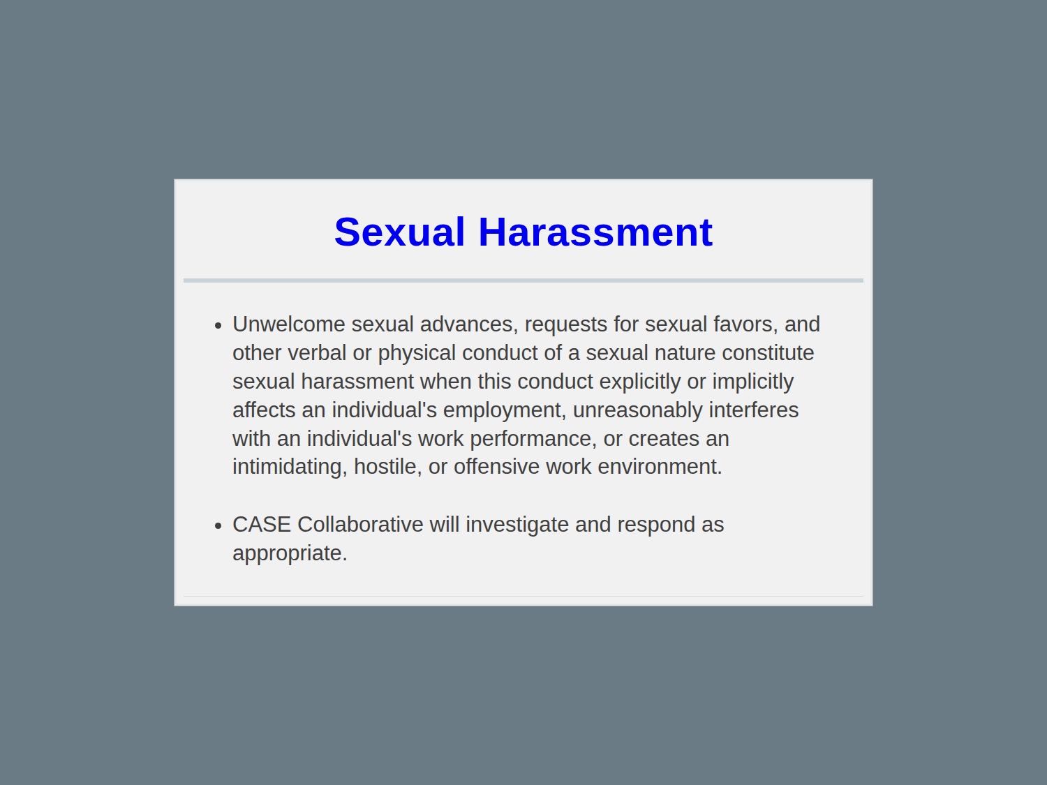Sexual Harassment
Unwelcome sexual advances, requests for sexual favors, and other verbal or physical conduct of a sexual nature constitute sexual harassment when this conduct explicitly or implicitly affects an individual's employment, unreasonably interferes with an individual's work performance, or creates an intimidating, hostile, or offensive work environment.
CASE Collaborative will investigate and respond as appropriate.